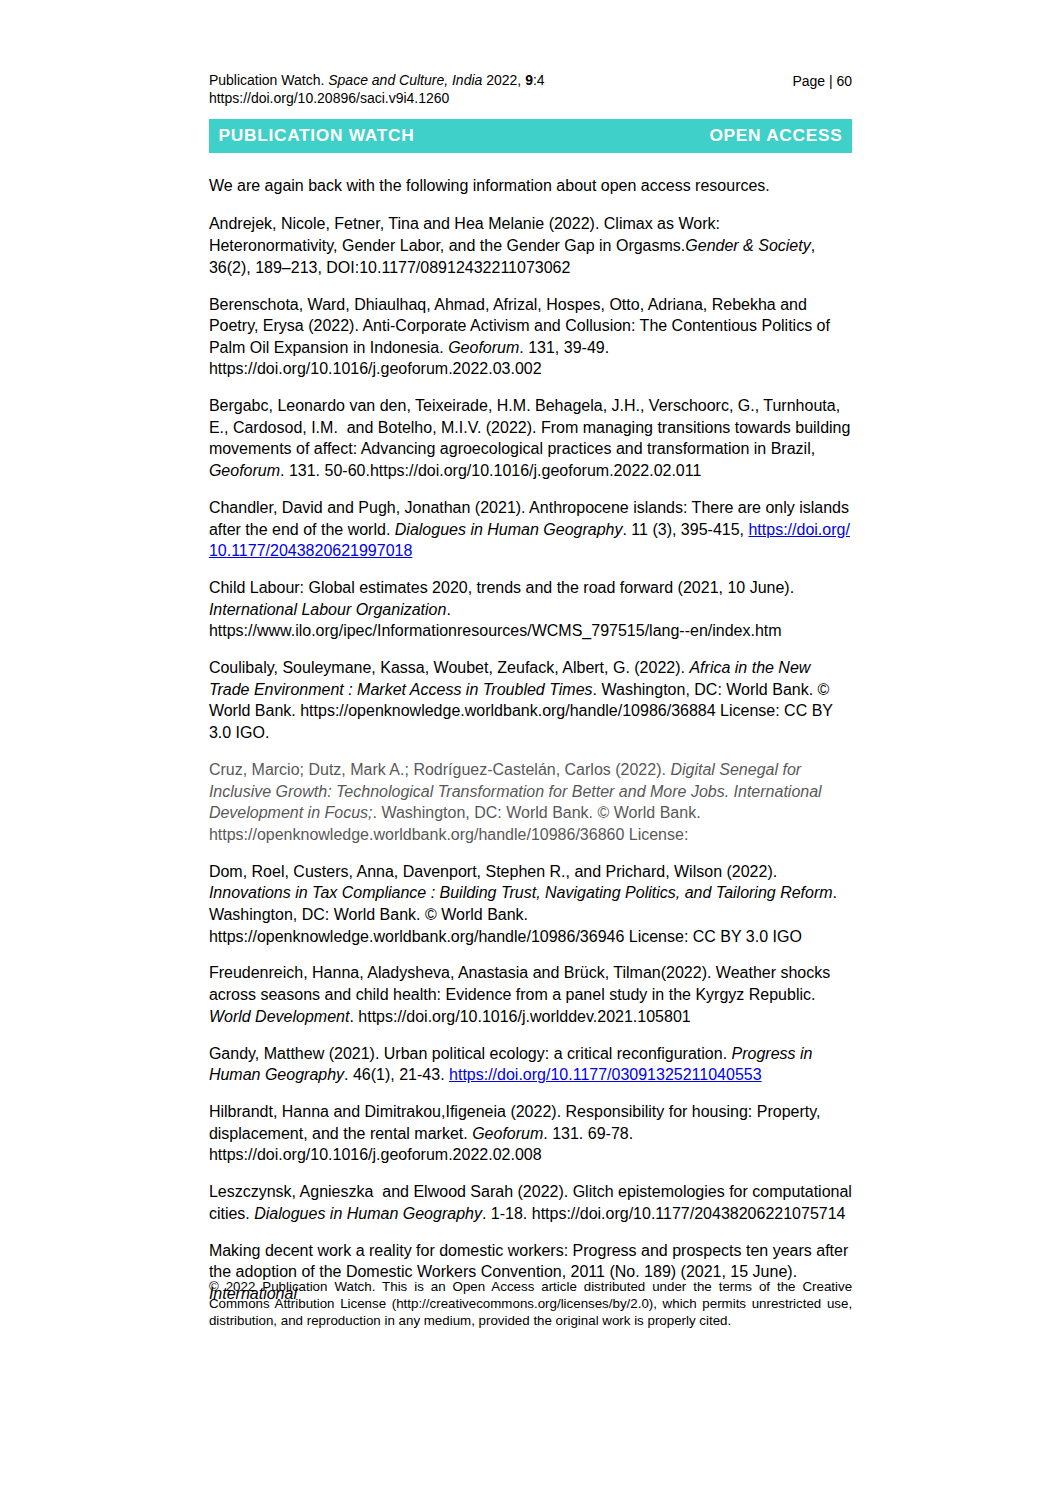Publication Watch. Space and Culture, India 2022, 9:4
https://doi.org/10.20896/saci.v9i4.1260
Page | 60
Publication Watch Open Access
We are again back with the following information about open access resources.
Andrejek, Nicole, Fetner, Tina and Hea Melanie (2022). Climax as Work: Heteronormativity, Gender Labor, and the Gender Gap in Orgasms.Gender & Society, 36(2), 189–213, DOI:10.1177/08912432211073062
Berenschota, Ward, Dhiaulhaq, Ahmad, Afrizal, Hospes, Otto, Adriana, Rebekha and Poetry, Erysa (2022). Anti-Corporate Activism and Collusion: The Contentious Politics of Palm Oil Expansion in Indonesia. Geoforum. 131, 39-49. https://doi.org/10.1016/j.geoforum.2022.03.002
Bergabc, Leonardo van den, Teixeirade, H.M. Behagela, J.H., Verschoorc, G., Turnhouta, E., Cardosod, I.M. and Botelho, M.I.V. (2022). From managing transitions towards building movements of affect: Advancing agroecological practices and transformation in Brazil, Geoforum. 131. 50-60.https://doi.org/10.1016/j.geoforum.2022.02.011
Chandler, David and Pugh, Jonathan (2021). Anthropocene islands: There are only islands after the end of the world. Dialogues in Human Geography. 11 (3), 395-415, https://doi.org/10.1177/2043820621997018
Child Labour: Global estimates 2020, trends and the road forward (2021, 10 June). International Labour Organization. https://www.ilo.org/ipec/Informationresources/WCMS_797515/lang--en/index.htm
Coulibaly, Souleymane, Kassa, Woubet, Zeufack, Albert, G. (2022). Africa in the New Trade Environment : Market Access in Troubled Times. Washington, DC: World Bank. © World Bank. https://openknowledge.worldbank.org/handle/10986/36884 License: CC BY 3.0 IGO.
Cruz, Marcio; Dutz, Mark A.; Rodríguez-Castelán, Carlos (2022). Digital Senegal for Inclusive Growth: Technological Transformation for Better and More Jobs. International Development in Focus;. Washington, DC: World Bank. © World Bank. https://openknowledge.worldbank.org/handle/10986/36860 License:
Dom, Roel, Custers, Anna, Davenport, Stephen R., and Prichard, Wilson (2022). Innovations in Tax Compliance : Building Trust, Navigating Politics, and Tailoring Reform. Washington, DC: World Bank. © World Bank. https://openknowledge.worldbank.org/handle/10986/36946 License: CC BY 3.0 IGO
Freudenreich, Hanna, Aladysheva, Anastasia and Brück, Tilman(2022). Weather shocks across seasons and child health: Evidence from a panel study in the Kyrgyz Republic. World Development. https://doi.org/10.1016/j.worlddev.2021.105801
Gandy, Matthew (2021). Urban political ecology: a critical reconfiguration. Progress in Human Geography. 46(1), 21-43. https://doi.org/10.1177/03091325211040553
Hilbrandt, Hanna and Dimitrakou,Ifigeneia (2022). Responsibility for housing: Property, displacement, and the rental market. Geoforum. 131. 69-78. https://doi.org/10.1016/j.geoforum.2022.02.008
Leszczynsk, Agnieszka and Elwood Sarah (2022). Glitch epistemologies for computational cities. Dialogues in Human Geography. 1-18. https://doi.org/10.1177/20438206221075714
Making decent work a reality for domestic workers: Progress and prospects ten years after the adoption of the Domestic Workers Convention, 2011 (No. 189) (2021, 15 June). International
© 2022 Publication Watch. This is an Open Access article distributed under the terms of the Creative Commons Attribution License (http://creativecommons.org/licenses/by/2.0), which permits unrestricted use, distribution, and reproduction in any medium, provided the original work is properly cited.